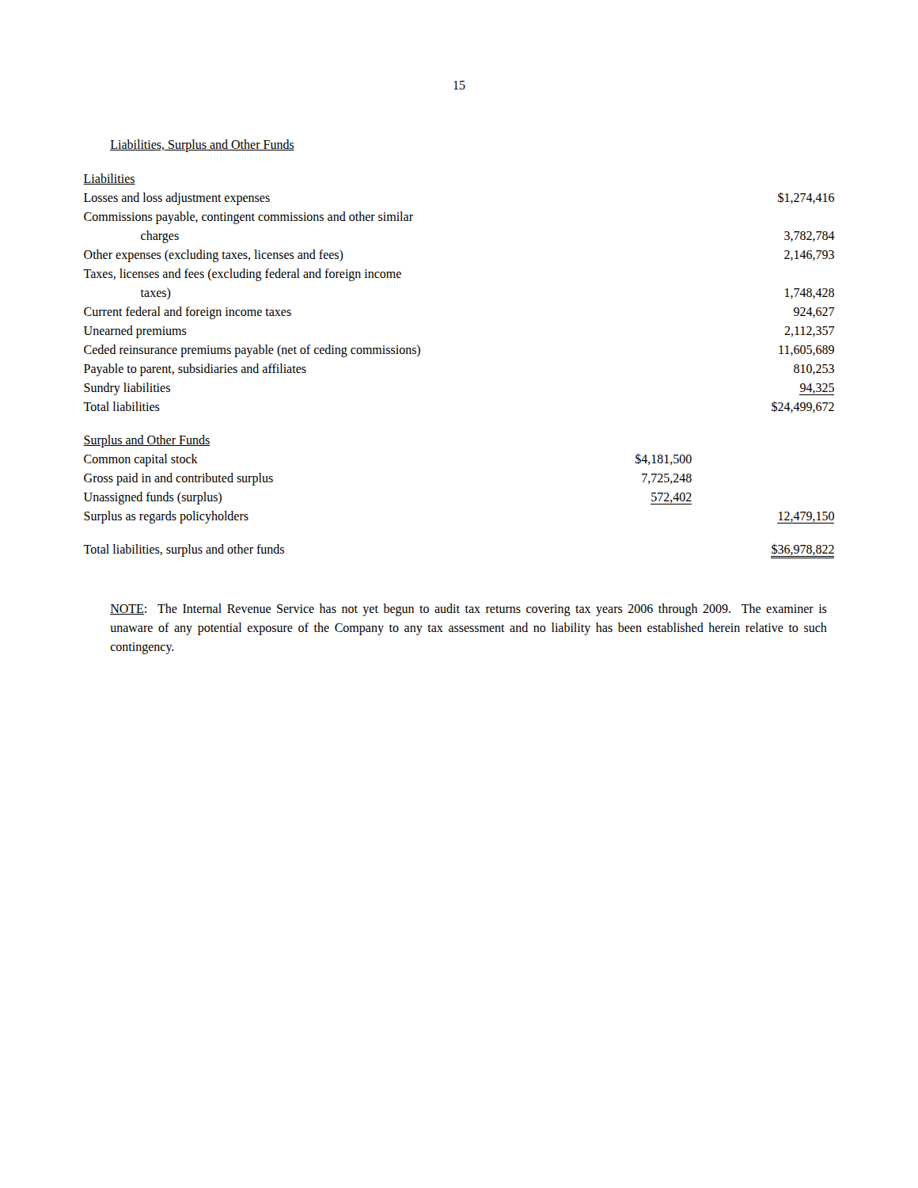15
Liabilities, Surplus and Other Funds
| Liabilities | | |
| Losses and loss adjustment expenses | | $1,274,416 |
| Commissions payable, contingent commissions and other similar | | |
| charges | | 3,782,784 |
| Other expenses (excluding taxes, licenses and fees) | | 2,146,793 |
| Taxes, licenses and fees (excluding federal and foreign income | | |
| taxes) | | 1,748,428 |
| Current federal and foreign income taxes | | 924,627 |
| Unearned premiums | | 2,112,357 |
| Ceded reinsurance premiums payable (net of ceding commissions) | | 11,605,689 |
| Payable to parent, subsidiaries and affiliates | | 810,253 |
| Sundry liabilities | | 94,325 |
| Total liabilities | | $24,499,672 |
| Surplus and Other Funds | | |
| Common capital stock | $4,181,500 | |
| Gross paid in and contributed surplus | 7,725,248 | |
| Unassigned funds (surplus) | 572,402 | |
| Surplus as regards policyholders | | 12,479,150 |
| Total liabilities, surplus and other funds | | $36,978,822 |
NOTE: The Internal Revenue Service has not yet begun to audit tax returns covering tax years 2006 through 2009. The examiner is unaware of any potential exposure of the Company to any tax assessment and no liability has been established herein relative to such contingency.